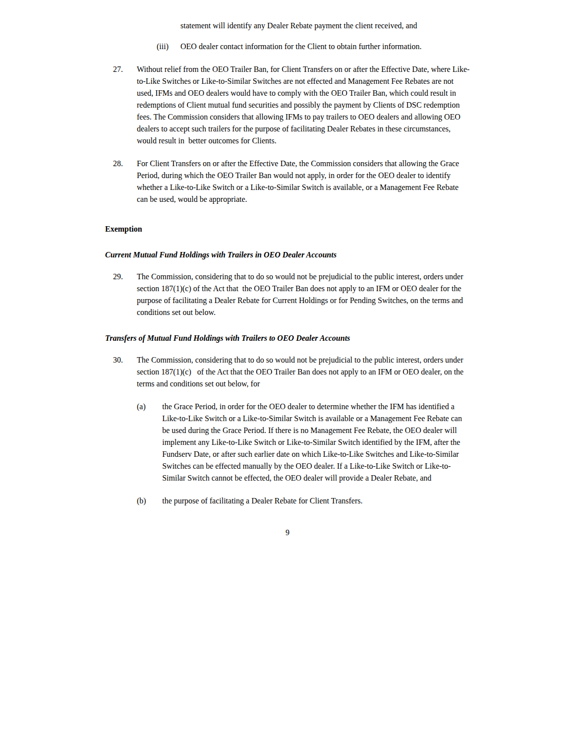statement will identify any Dealer Rebate payment the client received, and
(iii) OEO dealer contact information for the Client to obtain further information.
27. Without relief from the OEO Trailer Ban, for Client Transfers on or after the Effective Date, where Like-to-Like Switches or Like-to-Similar Switches are not effected and Management Fee Rebates are not used, IFMs and OEO dealers would have to comply with the OEO Trailer Ban, which could result in redemptions of Client mutual fund securities and possibly the payment by Clients of DSC redemption fees. The Commission considers that allowing IFMs to pay trailers to OEO dealers and allowing OEO dealers to accept such trailers for the purpose of facilitating Dealer Rebates in these circumstances, would result in better outcomes for Clients.
28. For Client Transfers on or after the Effective Date, the Commission considers that allowing the Grace Period, during which the OEO Trailer Ban would not apply, in order for the OEO dealer to identify whether a Like-to-Like Switch or a Like-to-Similar Switch is available, or a Management Fee Rebate can be used, would be appropriate.
Exemption
Current Mutual Fund Holdings with Trailers in OEO Dealer Accounts
29. The Commission, considering that to do so would not be prejudicial to the public interest, orders under section 187(1)(c) of the Act that the OEO Trailer Ban does not apply to an IFM or OEO dealer for the purpose of facilitating a Dealer Rebate for Current Holdings or for Pending Switches, on the terms and conditions set out below.
Transfers of Mutual Fund Holdings with Trailers to OEO Dealer Accounts
30. The Commission, considering that to do so would not be prejudicial to the public interest, orders under section 187(1)(c) of the Act that the OEO Trailer Ban does not apply to an IFM or OEO dealer, on the terms and conditions set out below, for
(a) the Grace Period, in order for the OEO dealer to determine whether the IFM has identified a Like-to-Like Switch or a Like-to-Similar Switch is available or a Management Fee Rebate can be used during the Grace Period. If there is no Management Fee Rebate, the OEO dealer will implement any Like-to-Like Switch or Like-to-Similar Switch identified by the IFM, after the Fundserv Date, or after such earlier date on which Like-to-Like Switches and Like-to-Similar Switches can be effected manually by the OEO dealer. If a Like-to-Like Switch or Like-to-Similar Switch cannot be effected, the OEO dealer will provide a Dealer Rebate, and
(b) the purpose of facilitating a Dealer Rebate for Client Transfers.
9